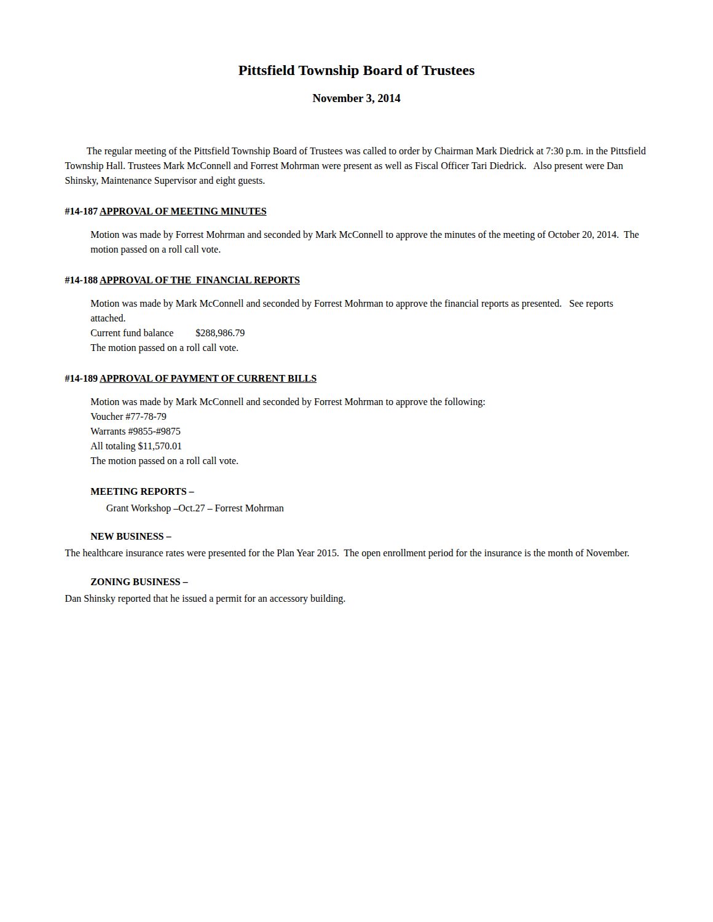Pittsfield Township Board of Trustees
November 3, 2014
The regular meeting of the Pittsfield Township Board of Trustees was called to order by Chairman Mark Diedrick at 7:30 p.m. in the Pittsfield Township Hall. Trustees Mark McConnell and Forrest Mohrman were present as well as Fiscal Officer Tari Diedrick. Also present were Dan Shinsky, Maintenance Supervisor and eight guests.
#14-187 APPROVAL OF MEETING MINUTES
Motion was made by Forrest Mohrman and seconded by Mark McConnell to approve the minutes of the meeting of October 20, 2014. The motion passed on a roll call vote.
#14-188 APPROVAL OF THE FINANCIAL REPORTS
Motion was made by Mark McConnell and seconded by Forrest Mohrman to approve the financial reports as presented. See reports attached.
Current fund balance $288,986.79
The motion passed on a roll call vote.
#14-189 APPROVAL OF PAYMENT OF CURRENT BILLS
Motion was made by Mark McConnell and seconded by Forrest Mohrman to approve the following:
Voucher #77-78-79
Warrants #9855-#9875
All totaling $11,570.01
The motion passed on a roll call vote.
MEETING REPORTS –
Grant Workshop –Oct.27 – Forrest Mohrman
NEW BUSINESS –
The healthcare insurance rates were presented for the Plan Year 2015. The open enrollment period for the insurance is the month of November.
ZONING BUSINESS –
Dan Shinsky reported that he issued a permit for an accessory building.